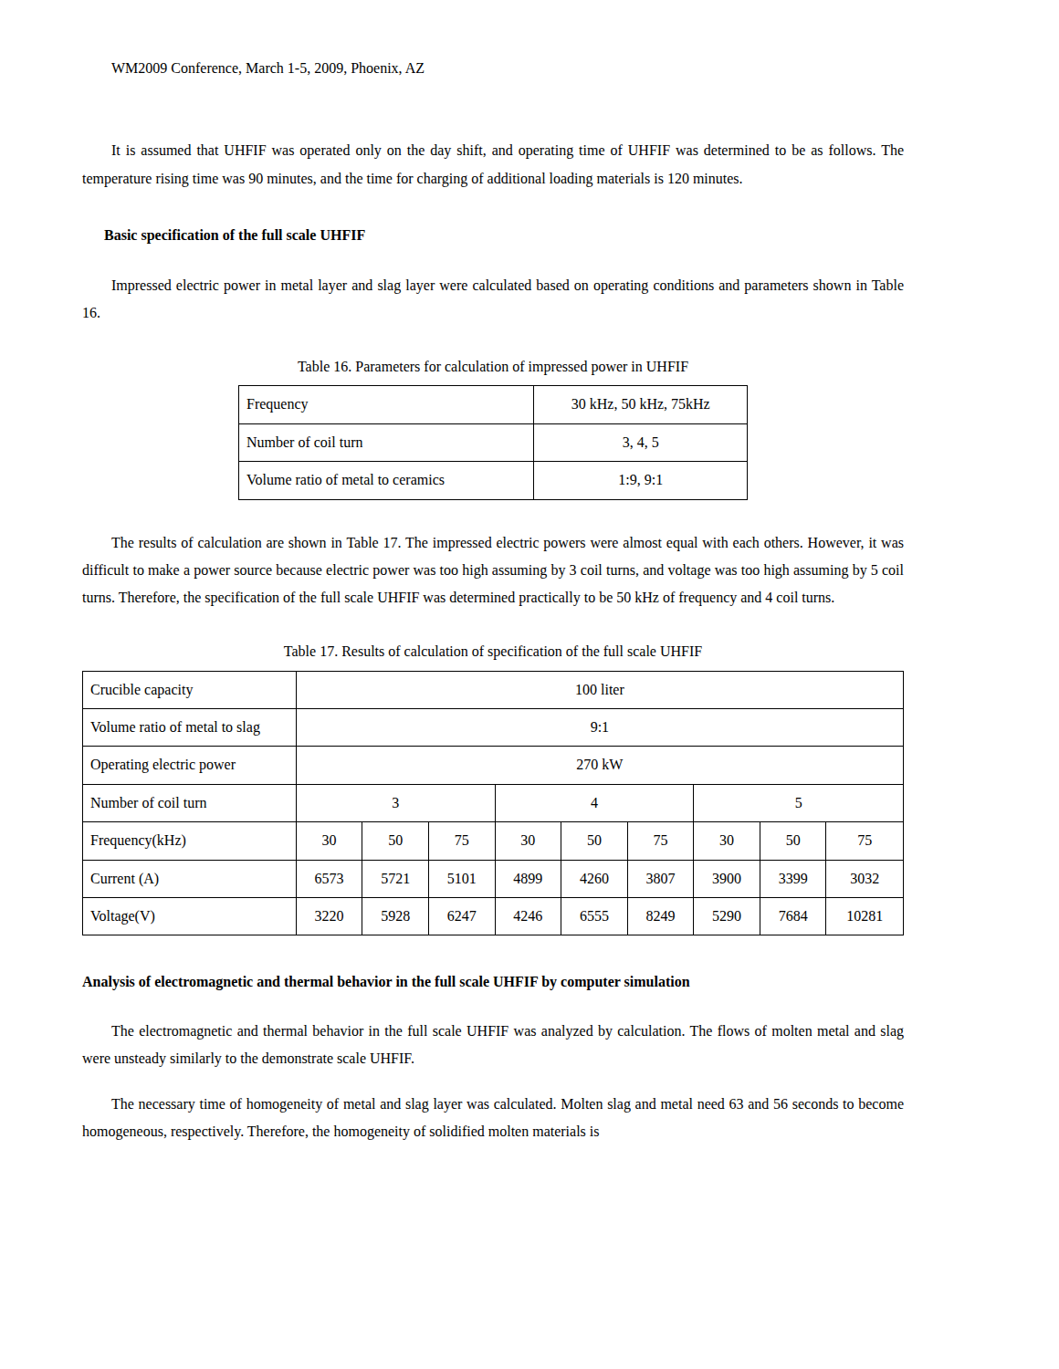WM2009 Conference, March 1-5, 2009, Phoenix, AZ
It is assumed that UHFIF was operated only on the day shift, and operating time of UHFIF was determined to be as follows. The temperature rising time was 90 minutes, and the time for charging of additional loading materials is 120 minutes.
Basic specification of the full scale UHFIF
Impressed electric power in metal layer and slag layer were calculated based on operating conditions and parameters shown in Table 16.
Table 16. Parameters for calculation of impressed power in UHFIF
| Frequency | 30 kHz, 50 kHz, 75kHz |
| Number of coil turn | 3, 4, 5 |
| Volume ratio of metal to ceramics | 1:9, 9:1 |
The results of calculation are shown in Table 17. The impressed electric powers were almost equal with each others. However, it was difficult to make a power source because electric power was too high assuming by 3 coil turns, and voltage was too high assuming by 5 coil turns. Therefore, the specification of the full scale UHFIF was determined practically to be 50 kHz of frequency and 4 coil turns.
Table 17. Results of calculation of specification of the full scale UHFIF
| Crucible capacity | 100 liter |
| Volume ratio of metal to slag | 9:1 |
| Operating electric power | 270 kW |
| Number of coil turn | 3 | 4 | 5 |
| Frequency(kHz) | 30 | 50 | 75 | 30 | 50 | 75 | 30 | 50 | 75 |
| Current (A) | 6573 | 5721 | 5101 | 4899 | 4260 | 3807 | 3900 | 3399 | 3032 |
| Voltage(V) | 3220 | 5928 | 6247 | 4246 | 6555 | 8249 | 5290 | 7684 | 10281 |
Analysis of electromagnetic and thermal behavior in the full scale UHFIF by computer simulation
The electromagnetic and thermal behavior in the full scale UHFIF was analyzed by calculation. The flows of molten metal and slag were unsteady similarly to the demonstrate scale UHFIF.
The necessary time of homogeneity of metal and slag layer was calculated. Molten slag and metal need 63 and 56 seconds to become homogeneous, respectively. Therefore, the homogeneity of solidified molten materials is